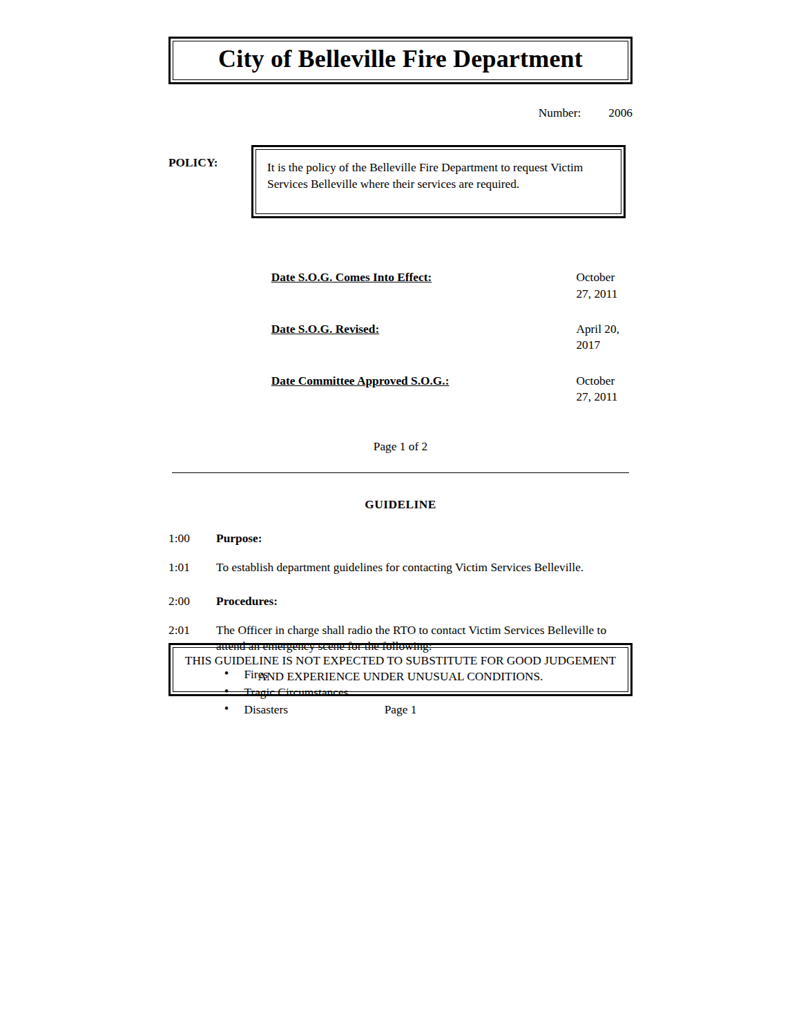City of Belleville Fire Department
Number: 2006
POLICY:
It is the policy of the Belleville Fire Department to request Victim Services Belleville where their services are required.
| Date S.O.G. Comes Into Effect: | October 27, 2011 |
| Date S.O.G. Revised: | April 20, 2017 |
| Date Committee Approved S.O.G.: | October 27, 2011 |
Page 1 of 2
GUIDELINE
1:00
Purpose:
1:01
To establish department guidelines for contacting Victim Services Belleville.
2:00
Procedures:
2:01
The Officer in charge shall radio the RTO to contact Victim Services Belleville to attend an emergency scene for the following:
Fires
Tragic Circumstances
Disasters
THIS GUIDELINE IS NOT EXPECTED TO SUBSTITUTE FOR GOOD JUDGEMENT AND EXPERIENCE UNDER UNUSUAL CONDITIONS.
Page 1